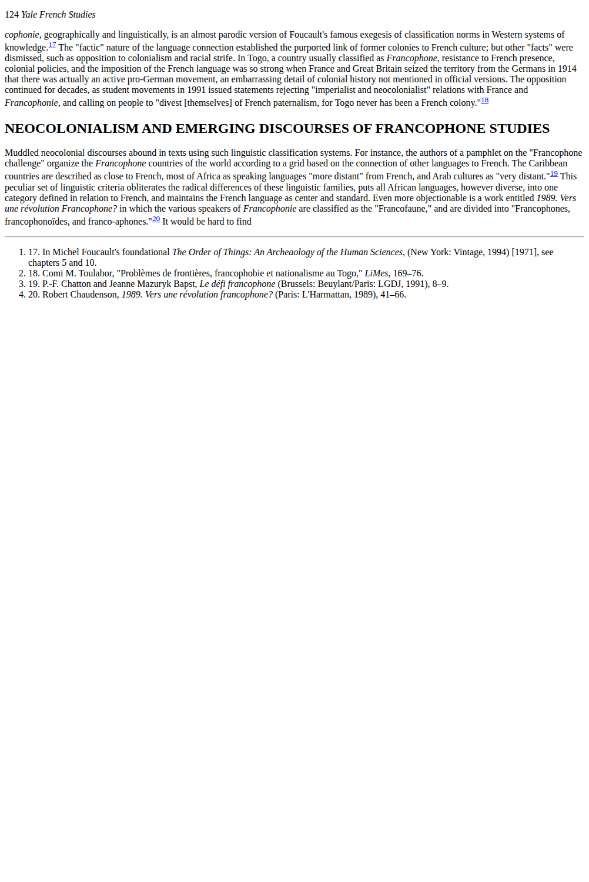124 Yale French Studies
cophonie, geographically and linguistically, is an almost parodic version of Foucault's famous exegesis of classification norms in Western systems of knowledge.17 The "factic" nature of the language connection established the purported link of former colonies to French culture; but other "facts" were dismissed, such as opposition to colonialism and racial strife. In Togo, a country usually classified as Francophone, resistance to French presence, colonial policies, and the imposition of the French language was so strong when France and Great Britain seized the territory from the Germans in 1914 that there was actually an active pro-German movement, an embarrassing detail of colonial history not mentioned in official versions. The opposition continued for decades, as student movements in 1991 issued statements rejecting "imperialist and neocolonialist" relations with France and Francophonie, and calling on people to "divest [themselves] of French paternalism, for Togo never has been a French colony."18
NEOCOLONIALISM AND EMERGING DISCOURSES OF FRANCOPHONE STUDIES
Muddled neocolonial discourses abound in texts using such linguistic classification systems. For instance, the authors of a pamphlet on the "Francophone challenge" organize the Francophone countries of the world according to a grid based on the connection of other languages to French. The Caribbean countries are described as close to French, most of Africa as speaking languages "more distant" from French, and Arab cultures as "very distant."19 This peculiar set of linguistic criteria obliterates the radical differences of these linguistic families, puts all African languages, however diverse, into one category defined in relation to French, and maintains the French language as center and standard. Even more objectionable is a work entitled 1989. Vers une révolution Francophone? in which the various speakers of Francophonie are classified as the "Francofaune," and are divided into "Francophones, francophonoïdes, and franco-aphones."20 It would be hard to find
17. In Michel Foucault's foundational The Order of Things: An Archeaology of the Human Sciences, (New York: Vintage, 1994) [1971], see chapters 5 and 10.
18. Comi M. Toulabor, "Problèmes de frontières, francophobie et nationalisme au Togo," LiMes, 169–76.
19. P.-F. Chatton and Jeanne Mazuryk Bapst, Le défi francophone (Brussels: Beuylant/Paris: LGDJ, 1991), 8–9.
20. Robert Chaudenson, 1989. Vers une révolution francophone? (Paris: L'Harmattan, 1989), 41–66.